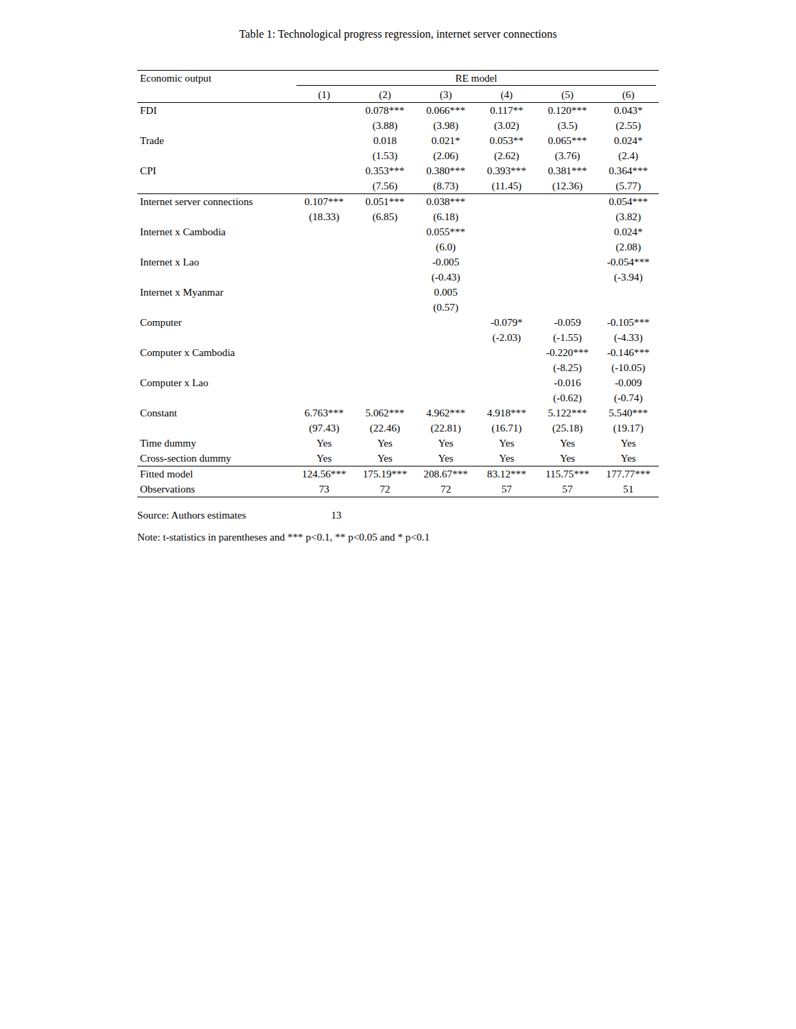Table 1: Technological progress regression, internet server connections
| Economic output | RE model |
| | (1) | (2) | (3) | (4) | (5) | (6) |
| FDI | | 0.078*** | 0.066*** | 0.117** | 0.120*** | 0.043* |
| | | (3.88) | (3.98) | (3.02) | (3.5) | (2.55) |
| Trade | | 0.018 | 0.021* | 0.053** | 0.065*** | 0.024* |
| | | (1.53) | (2.06) | (2.62) | (3.76) | (2.4) |
| CPI | | 0.353*** | 0.380*** | 0.393*** | 0.381*** | 0.364*** |
| | | (7.56) | (8.73) | (11.45) | (12.36) | (5.77) |
| Internet server connections | 0.107*** | 0.051*** | 0.038*** | | | 0.054*** |
| | (18.33) | (6.85) | (6.18) | | | (3.82) |
| Internet x Cambodia | | | 0.055*** | | | 0.024* |
| | | | (6.0) | | | (2.08) |
| Internet x Lao | | | -0.005 | | | -0.054*** |
| | | | (-0.43) | | | (-3.94) |
| Internet x Myanmar | | | 0.005 | | | |
| | | | (0.57) | | | |
| Computer | | | | -0.079* | -0.059 | -0.105*** |
| | | | | (-2.03) | (-1.55) | (-4.33) |
| Computer x Cambodia | | | | | -0.220*** | -0.146*** |
| | | | | | (-8.25) | (-10.05) |
| Computer x Lao | | | | | -0.016 | -0.009 |
| | | | | | (-0.62) | (-0.74) |
| Constant | 6.763*** | 5.062*** | 4.962*** | 4.918*** | 5.122*** | 5.540*** |
| | (97.43) | (22.46) | (22.81) | (16.71) | (25.18) | (19.17) |
| Time dummy | Yes | Yes | Yes | Yes | Yes | Yes |
| Cross-section dummy | Yes | Yes | Yes | Yes | Yes | Yes |
| Fitted model | 124.56*** | 175.19*** | 208.67*** | 83.12*** | 115.75*** | 177.77*** |
| Observations | 73 | 72 | 72 | 57 | 57 | 51 |
Source: Authors estimates 13
Note: t-statistics in parentheses and *** p<0.1, ** p<0.05 and * p<0.1